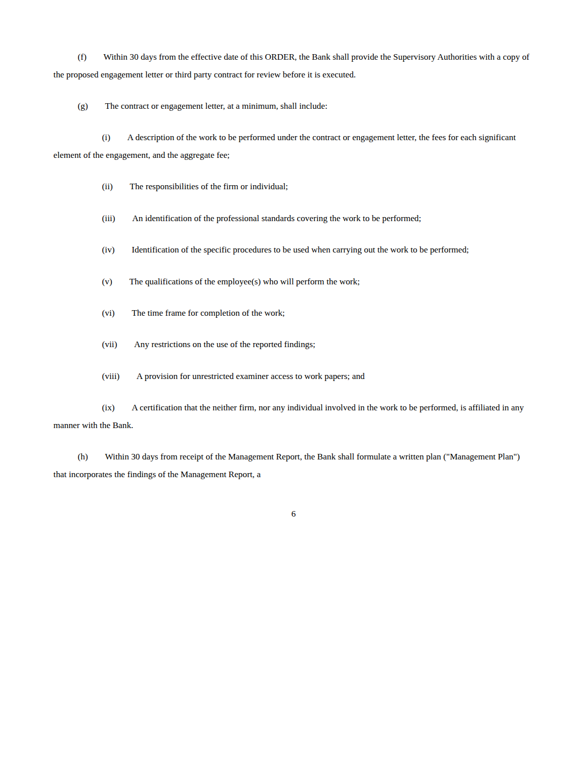(f) Within 30 days from the effective date of this ORDER, the Bank shall provide the Supervisory Authorities with a copy of the proposed engagement letter or third party contract for review before it is executed.
(g) The contract or engagement letter, at a minimum, shall include:
(i) A description of the work to be performed under the contract or engagement letter, the fees for each significant element of the engagement, and the aggregate fee;
(ii) The responsibilities of the firm or individual;
(iii) An identification of the professional standards covering the work to be performed;
(iv) Identification of the specific procedures to be used when carrying out the work to be performed;
(v) The qualifications of the employee(s) who will perform the work;
(vi) The time frame for completion of the work;
(vii) Any restrictions on the use of the reported findings;
(viii) A provision for unrestricted examiner access to work papers; and
(ix) A certification that the neither firm, nor any individual involved in the work to be performed, is affiliated in any manner with the Bank.
(h) Within 30 days from receipt of the Management Report, the Bank shall formulate a written plan ("Management Plan") that incorporates the findings of the Management Report, a
6